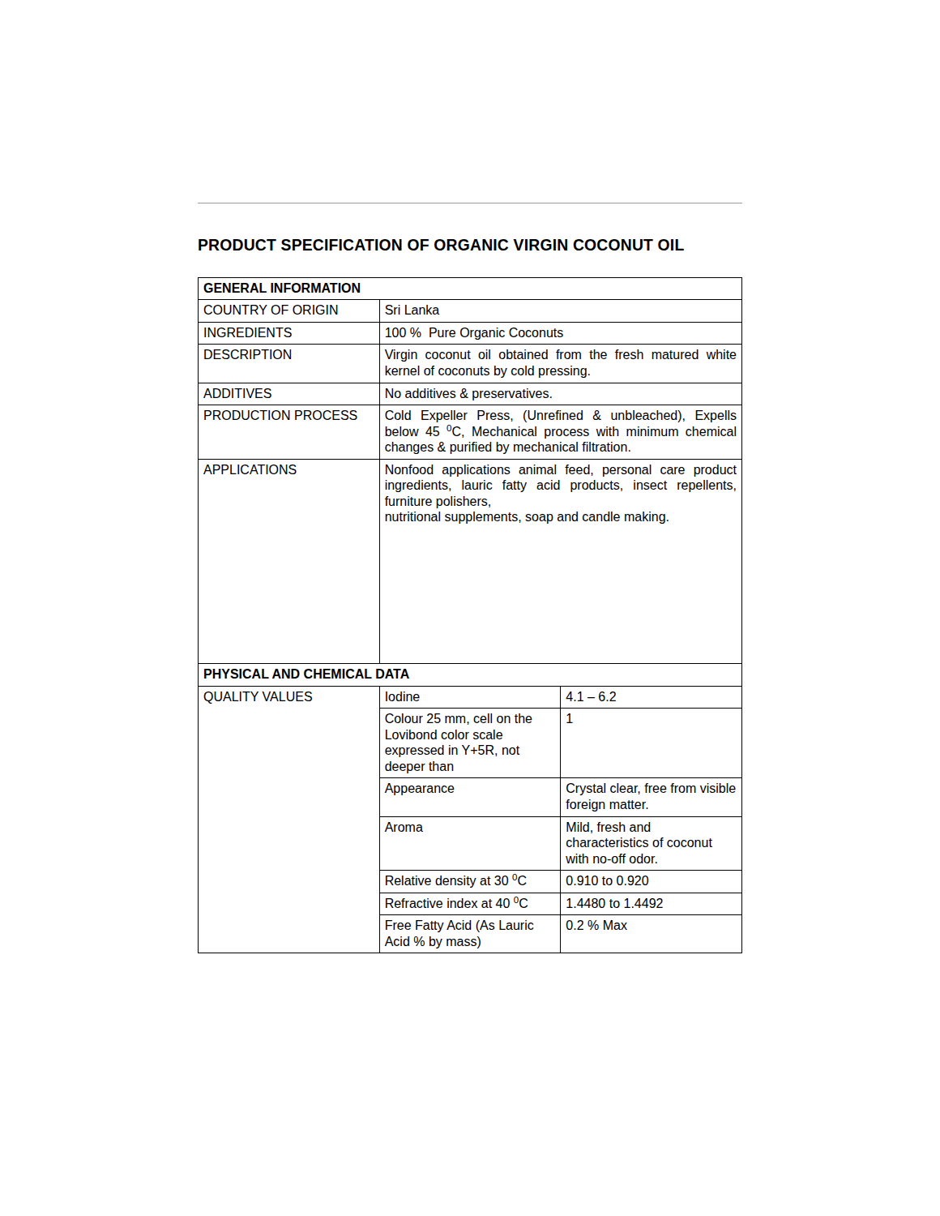PRODUCT SPECIFICATION OF ORGANIC VIRGIN COCONUT OIL
| GENERAL INFORMATION |
| COUNTRY OF ORIGIN | Sri Lanka |
| INGREDIENTS | 100 % Pure Organic Coconuts |
| DESCRIPTION | Virgin coconut oil obtained from the fresh matured white kernel of coconuts by cold pressing. |
| ADDITIVES | No additives & preservatives. |
| PRODUCTION PROCESS | Cold Expeller Press, (Unrefined & unbleached), Expells below 45 0 C, Mechanical process with minimum chemical changes & purified by mechanical filtration. |
| APPLICATIONS | Nonfood applications animal feed, personal care product ingredients, lauric fatty acid products, insect repellents, furniture polishers, nutritional supplements, soap and candle making. |
| PHYSICAL AND CHEMICAL DATA |
| QUALITY VALUES | Iodine | 4.1 – 6.2 |
| Colour 25 mm, cell on the Lovibond color scale expressed in Y+5R, not deeper than | 1 |
| Appearance | Crystal clear, free from visible foreign matter. |
| Aroma | Mild, fresh and characteristics of coconut with no-off odor. |
| Relative density at 30 0 C | 0.910 to 0.920 |
| Refractive index at 40 0 C | 1.4480 to 1.4492 |
| Free Fatty Acid (As Lauric Acid % by mass) | 0.2 % Max |